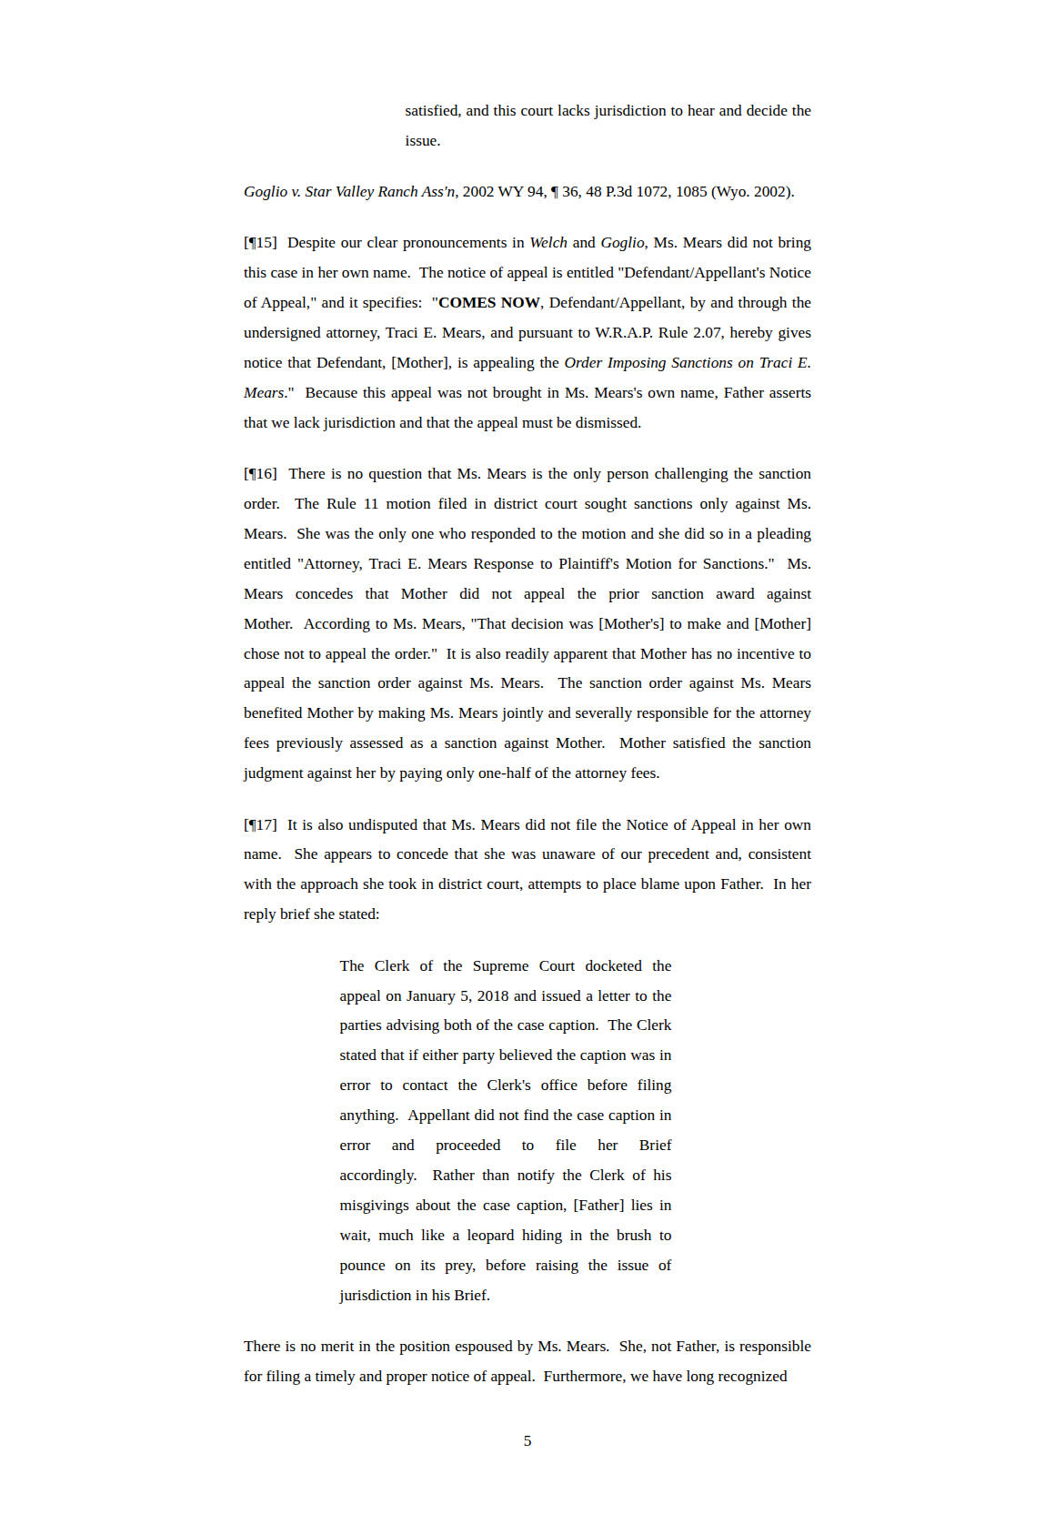satisfied, and this court lacks jurisdiction to hear and decide the issue.
Goglio v. Star Valley Ranch Ass'n, 2002 WY 94, ¶ 36, 48 P.3d 1072, 1085 (Wyo. 2002).
[¶15] Despite our clear pronouncements in Welch and Goglio, Ms. Mears did not bring this case in her own name. The notice of appeal is entitled "Defendant/Appellant's Notice of Appeal," and it specifies: "COMES NOW, Defendant/Appellant, by and through the undersigned attorney, Traci E. Mears, and pursuant to W.R.A.P. Rule 2.07, hereby gives notice that Defendant, [Mother], is appealing the Order Imposing Sanctions on Traci E. Mears." Because this appeal was not brought in Ms. Mears's own name, Father asserts that we lack jurisdiction and that the appeal must be dismissed.
[¶16] There is no question that Ms. Mears is the only person challenging the sanction order. The Rule 11 motion filed in district court sought sanctions only against Ms. Mears. She was the only one who responded to the motion and she did so in a pleading entitled "Attorney, Traci E. Mears Response to Plaintiff's Motion for Sanctions." Ms. Mears concedes that Mother did not appeal the prior sanction award against Mother. According to Ms. Mears, "That decision was [Mother's] to make and [Mother] chose not to appeal the order." It is also readily apparent that Mother has no incentive to appeal the sanction order against Ms. Mears. The sanction order against Ms. Mears benefited Mother by making Ms. Mears jointly and severally responsible for the attorney fees previously assessed as a sanction against Mother. Mother satisfied the sanction judgment against her by paying only one-half of the attorney fees.
[¶17] It is also undisputed that Ms. Mears did not file the Notice of Appeal in her own name. She appears to concede that she was unaware of our precedent and, consistent with the approach she took in district court, attempts to place blame upon Father. In her reply brief she stated:
The Clerk of the Supreme Court docketed the appeal on January 5, 2018 and issued a letter to the parties advising both of the case caption. The Clerk stated that if either party believed the caption was in error to contact the Clerk's office before filing anything. Appellant did not find the case caption in error and proceeded to file her Brief accordingly. Rather than notify the Clerk of his misgivings about the case caption, [Father] lies in wait, much like a leopard hiding in the brush to pounce on its prey, before raising the issue of jurisdiction in his Brief.
There is no merit in the position espoused by Ms. Mears. She, not Father, is responsible for filing a timely and proper notice of appeal. Furthermore, we have long recognized
5